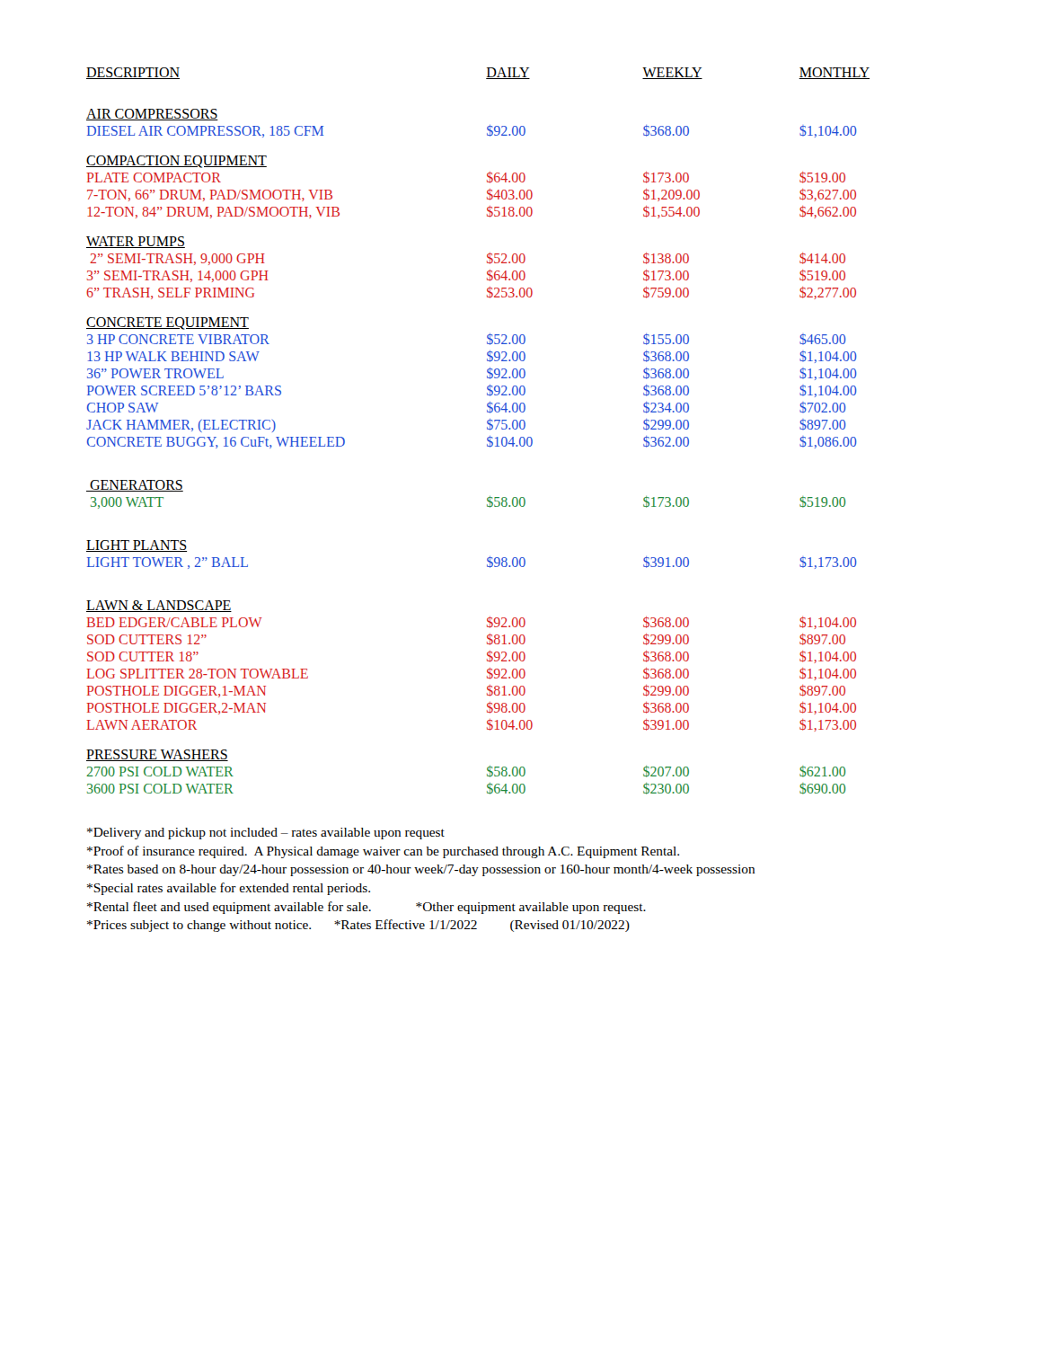| DESCRIPTION | DAILY | WEEKLY | MONTHLY |
| AIR COMPRESSORS | | | |
| DIESEL AIR COMPRESSOR, 185 CFM | $92.00 | $368.00 | $1,104.00 |
| COMPACTION EQUIPMENT | | | |
| PLATE COMPACTOR | $64.00 | $173.00 | $519.00 |
| 7-TON, 66” DRUM, PAD/SMOOTH, VIB | $403.00 | $1,209.00 | $3,627.00 |
| 12-TON, 84” DRUM, PAD/SMOOTH, VIB | $518.00 | $1,554.00 | $4,662.00 |
| WATER PUMPS | | | |
| 2” SEMI-TRASH, 9,000 GPH | $52.00 | $138.00 | $414.00 |
| 3” SEMI-TRASH, 14,000 GPH | $64.00 | $173.00 | $519.00 |
| 6” TRASH, SELF PRIMING | $253.00 | $759.00 | $2,277.00 |
| CONCRETE EQUIPMENT | | | |
| 3 HP CONCRETE VIBRATOR | $52.00 | $155.00 | $465.00 |
| 13 HP WALK BEHIND SAW | $92.00 | $368.00 | $1,104.00 |
| 36” POWER TROWEL | $92.00 | $368.00 | $1,104.00 |
| POWER SCREED 5’8’12’ BARS | $92.00 | $368.00 | $1,104.00 |
| CHOP SAW | $64.00 | $234.00 | $702.00 |
| JACK HAMMER, (ELECTRIC) | $75.00 | $299.00 | $897.00 |
| CONCRETE BUGGY, 16 CuFt, WHEELED | $104.00 | $362.00 | $1,086.00 |
| GENERATORS | | | |
| 3,000 WATT | $58.00 | $173.00 | $519.00 |
| LIGHT PLANTS | | | |
| LIGHT TOWER , 2” BALL | $98.00 | $391.00 | $1,173.00 |
| LAWN & LANDSCAPE | | | |
| BED EDGER/CABLE PLOW | $92.00 | $368.00 | $1,104.00 |
| SOD CUTTERS 12” | $81.00 | $299.00 | $897.00 |
| SOD CUTTER 18” | $92.00 | $368.00 | $1,104.00 |
| LOG SPLITTER 28-TON TOWABLE | $92.00 | $368.00 | $1,104.00 |
| POSTHOLE DIGGER,1-MAN | $81.00 | $299.00 | $897.00 |
| POSTHOLE DIGGER,2-MAN | $98.00 | $368.00 | $1,104.00 |
| LAWN AERATOR | $104.00 | $391.00 | $1,173.00 |
| PRESSURE WASHERS | | | |
| 2700 PSI COLD WATER | $58.00 | $207.00 | $621.00 |
| 3600 PSI COLD WATER | $64.00 | $230.00 | $690.00 |
*Delivery and pickup not included – rates available upon request
*Proof of insurance required. A Physical damage waiver can be purchased through A.C. Equipment Rental.
*Rates based on 8-hour day/24-hour possession or 40-hour week/7-day possession or 160-hour month/4-week possession
*Special rates available for extended rental periods.
*Rental fleet and used equipment available for sale. *Other equipment available upon request.
*Prices subject to change without notice. *Rates Effective 1/1/2022 (Revised 01/10/2022)